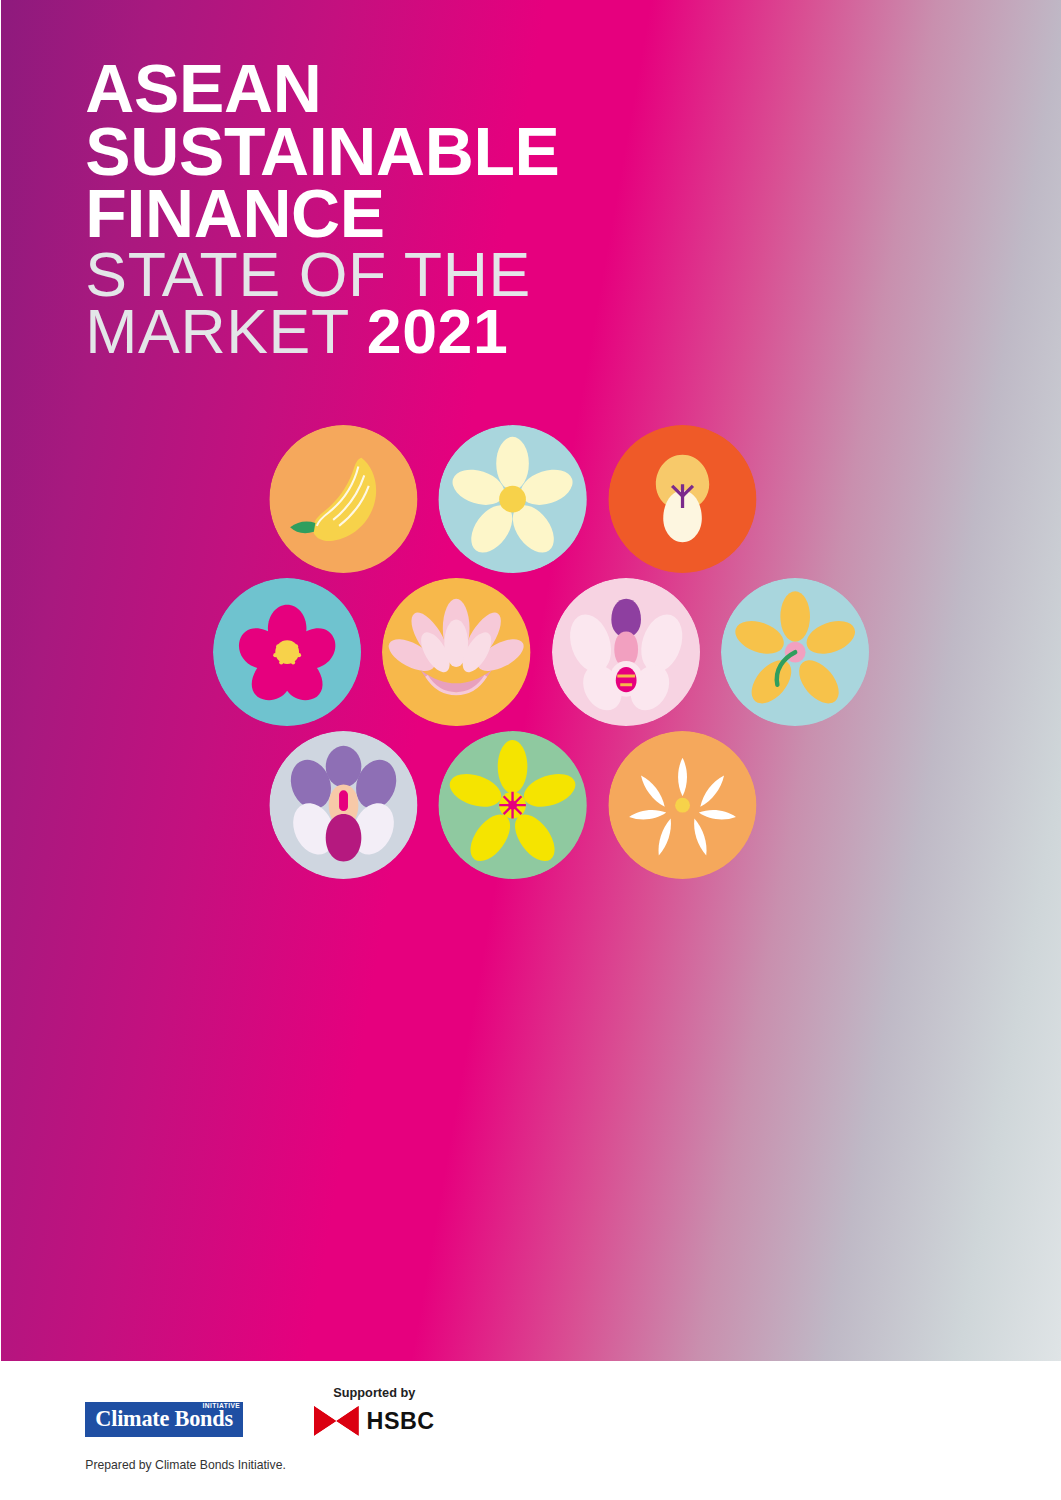ASEAN Sustainable Finance State of the Market 2021
Initiative Climate Bonds
Supported by
HSBC
Prepared by Climate Bonds Initiative.